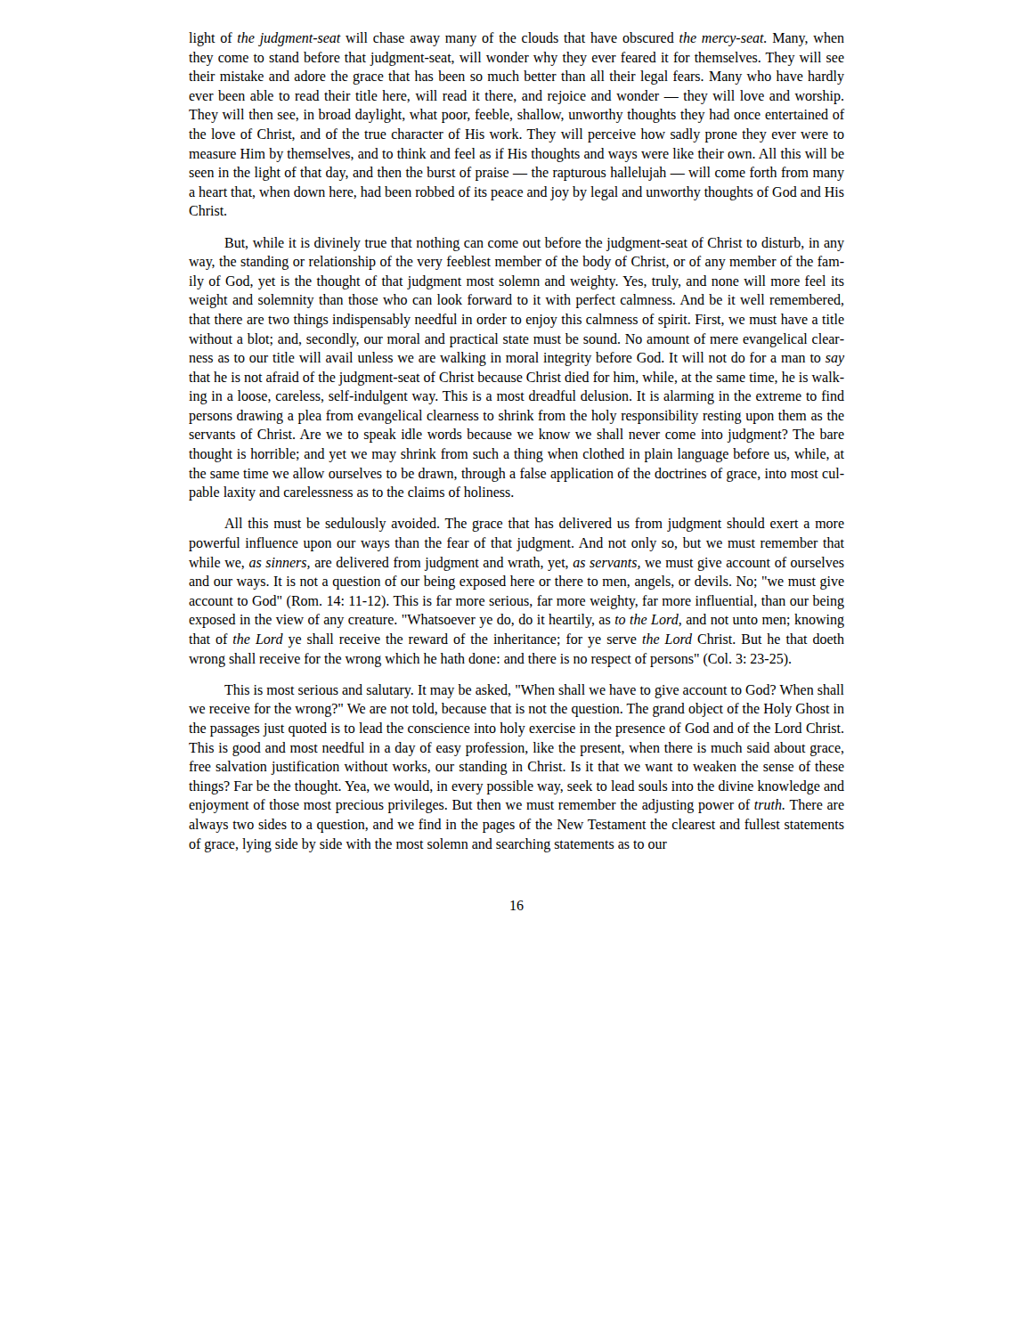light of the judgment-seat will chase away many of the clouds that have obscured the mercy-seat. Many, when they come to stand before that judgment-seat, will wonder why they ever feared it for themselves. They will see their mistake and adore the grace that has been so much better than all their legal fears. Many who have hardly ever been able to read their title here, will read it there, and rejoice and wonder — they will love and worship. They will then see, in broad daylight, what poor, feeble, shallow, unworthy thoughts they had once entertained of the love of Christ, and of the true character of His work. They will perceive how sadly prone they ever were to measure Him by themselves, and to think and feel as if His thoughts and ways were like their own. All this will be seen in the light of that day, and then the burst of praise — the rapturous hallelujah — will come forth from many a heart that, when down here, had been robbed of its peace and joy by legal and unworthy thoughts of God and His Christ.
But, while it is divinely true that nothing can come out before the judgment-seat of Christ to disturb, in any way, the standing or relationship of the very feeblest member of the body of Christ, or of any member of the family of God, yet is the thought of that judgment most solemn and weighty. Yes, truly, and none will more feel its weight and solemnity than those who can look forward to it with perfect calmness. And be it well remembered, that there are two things indispensably needful in order to enjoy this calmness of spirit. First, we must have a title without a blot; and, secondly, our moral and practical state must be sound. No amount of mere evangelical clearness as to our title will avail unless we are walking in moral integrity before God. It will not do for a man to say that he is not afraid of the judgment-seat of Christ because Christ died for him, while, at the same time, he is walking in a loose, careless, self-indulgent way. This is a most dreadful delusion. It is alarming in the extreme to find persons drawing a plea from evangelical clearness to shrink from the holy responsibility resting upon them as the servants of Christ. Are we to speak idle words because we know we shall never come into judgment? The bare thought is horrible; and yet we may shrink from such a thing when clothed in plain language before us, while, at the same time we allow ourselves to be drawn, through a false application of the doctrines of grace, into most culpable laxity and carelessness as to the claims of holiness.
All this must be sedulously avoided. The grace that has delivered us from judgment should exert a more powerful influence upon our ways than the fear of that judgment. And not only so, but we must remember that while we, as sinners, are delivered from judgment and wrath, yet, as servants, we must give account of ourselves and our ways. It is not a question of our being exposed here or there to men, angels, or devils. No; "we must give account to God" (Rom. 14: 11-12). This is far more serious, far more weighty, far more influential, than our being exposed in the view of any creature. "Whatsoever ye do, do it heartily, as to the Lord, and not unto men; knowing that of the Lord ye shall receive the reward of the inheritance; for ye serve the Lord Christ. But he that doeth wrong shall receive for the wrong which he hath done: and there is no respect of persons" (Col. 3: 23-25).
This is most serious and salutary. It may be asked, "When shall we have to give account to God? When shall we receive for the wrong?" We are not told, because that is not the question. The grand object of the Holy Ghost in the passages just quoted is to lead the conscience into holy exercise in the presence of God and of the Lord Christ. This is good and most needful in a day of easy profession, like the present, when there is much said about grace, free salvation justification without works, our standing in Christ. Is it that we want to weaken the sense of these things? Far be the thought. Yea, we would, in every possible way, seek to lead souls into the divine knowledge and enjoyment of those most precious privileges. But then we must remember the adjusting power of truth. There are always two sides to a question, and we find in the pages of the New Testament the clearest and fullest statements of grace, lying side by side with the most solemn and searching statements as to our
16